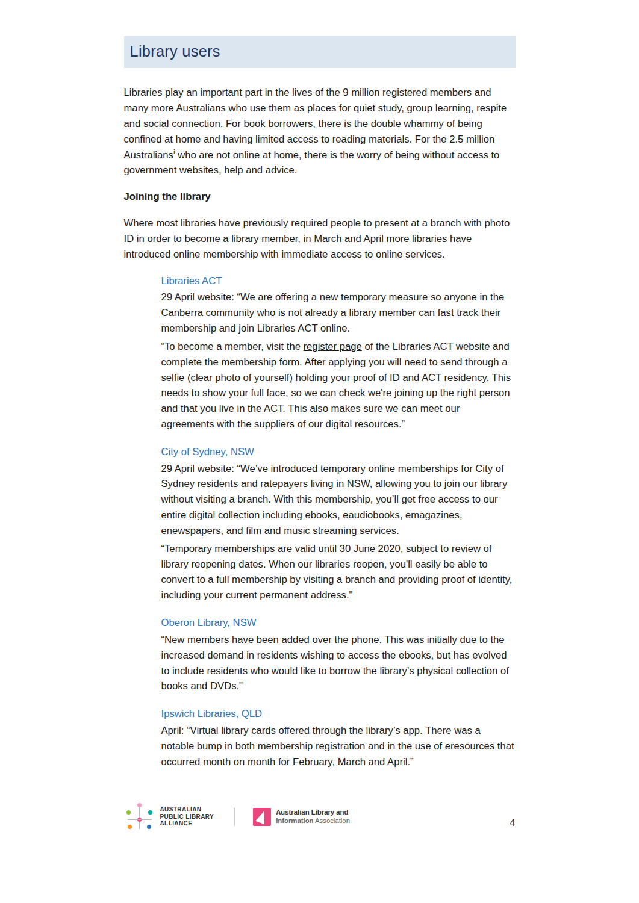Library users
Libraries play an important part in the lives of the 9 million registered members and many more Australians who use them as places for quiet study, group learning, respite and social connection. For book borrowers, there is the double whammy of being confined at home and having limited access to reading materials. For the 2.5 million Australiansi who are not online at home, there is the worry of being without access to government websites, help and advice.
Joining the library
Where most libraries have previously required people to present at a branch with photo ID in order to become a library member, in March and April more libraries have introduced online membership with immediate access to online services.
Libraries ACT
29 April website: “We are offering a new temporary measure so anyone in the Canberra community who is not already a library member can fast track their membership and join Libraries ACT online.
“To become a member, visit the register page of the Libraries ACT website and complete the membership form. After applying you will need to send through a selfie (clear photo of yourself) holding your proof of ID and ACT residency. This needs to show your full face, so we can check we're joining up the right person and that you live in the ACT. This also makes sure we can meet our agreements with the suppliers of our digital resources.”
City of Sydney, NSW
29 April website: “We’ve introduced temporary online memberships for City of Sydney residents and ratepayers living in NSW, allowing you to join our library without visiting a branch. With this membership, you’ll get free access to our entire digital collection including ebooks, eaudiobooks, emagazines, enewspapers, and film and music streaming services.
“Temporary memberships are valid until 30 June 2020, subject to review of library reopening dates. When our libraries reopen, you'll easily be able to convert to a full membership by visiting a branch and providing proof of identity, including your current permanent address."
Oberon Library, NSW
“New members have been added over the phone. This was initially due to the increased demand in residents wishing to access the ebooks, but has evolved to include residents who would like to borrow the library’s physical collection of books and DVDs."
Ipswich Libraries, QLD
April: “Virtual library cards offered through the library’s app. There was a notable bump in both membership registration and in the use of eresources that occurred month on month for February, March and April.”
Australian
Public Library
Alliance
Australian Library and
Information Association
4